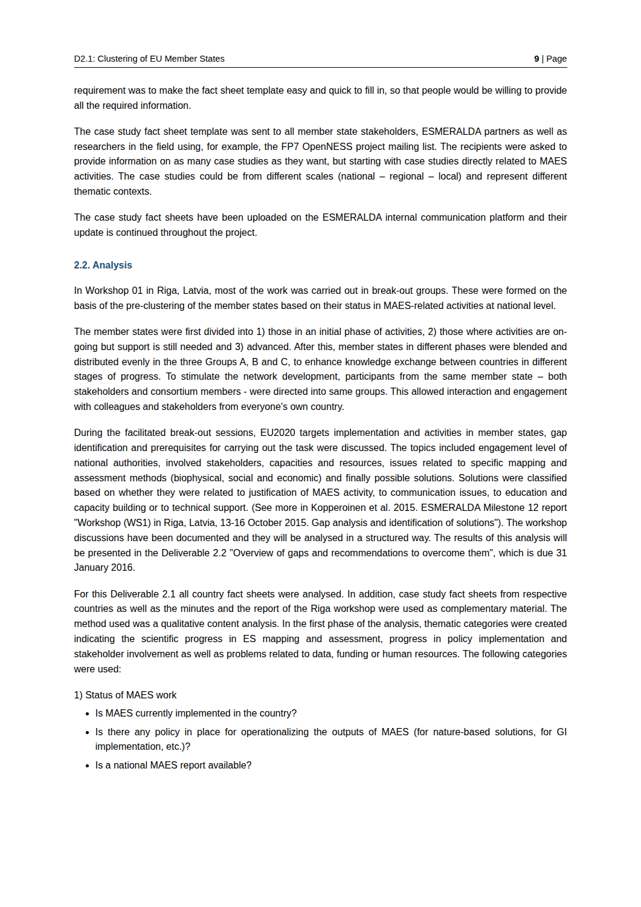D2.1: Clustering of EU Member States
9 | Page
requirement was to make the fact sheet template easy and quick to fill in, so that people would be willing to provide all the required information.
The case study fact sheet template was sent to all member state stakeholders, ESMERALDA partners as well as researchers in the field using, for example, the FP7 OpenNESS project mailing list. The recipients were asked to provide information on as many case studies as they want, but starting with case studies directly related to MAES activities. The case studies could be from different scales (national – regional – local) and represent different thematic contexts.
The case study fact sheets have been uploaded on the ESMERALDA internal communication platform and their update is continued throughout the project.
2.2. Analysis
In Workshop 01 in Riga, Latvia, most of the work was carried out in break-out groups. These were formed on the basis of the pre-clustering of the member states based on their status in MAES-related activities at national level.
The member states were first divided into 1) those in an initial phase of activities, 2) those where activities are on-going but support is still needed and 3) advanced. After this, member states in different phases were blended and distributed evenly in the three Groups A, B and C, to enhance knowledge exchange between countries in different stages of progress. To stimulate the network development, participants from the same member state – both stakeholders and consortium members - were directed into same groups. This allowed interaction and engagement with colleagues and stakeholders from everyone's own country.
During the facilitated break-out sessions, EU2020 targets implementation and activities in member states, gap identification and prerequisites for carrying out the task were discussed. The topics included engagement level of national authorities, involved stakeholders, capacities and resources, issues related to specific mapping and assessment methods (biophysical, social and economic) and finally possible solutions. Solutions were classified based on whether they were related to justification of MAES activity, to communication issues, to education and capacity building or to technical support. (See more in Kopperoinen et al. 2015. ESMERALDA Milestone 12 report "Workshop (WS1) in Riga, Latvia, 13-16 October 2015. Gap analysis and identification of solutions"). The workshop discussions have been documented and they will be analysed in a structured way. The results of this analysis will be presented in the Deliverable 2.2 "Overview of gaps and recommendations to overcome them", which is due 31 January 2016.
For this Deliverable 2.1 all country fact sheets were analysed. In addition, case study fact sheets from respective countries as well as the minutes and the report of the Riga workshop were used as complementary material. The method used was a qualitative content analysis. In the first phase of the analysis, thematic categories were created indicating the scientific progress in ES mapping and assessment, progress in policy implementation and stakeholder involvement as well as problems related to data, funding or human resources. The following categories were used:
1) Status of MAES work
Is MAES currently implemented in the country?
Is there any policy in place for operationalizing the outputs of MAES (for nature-based solutions, for GI implementation, etc.)?
Is a national MAES report available?